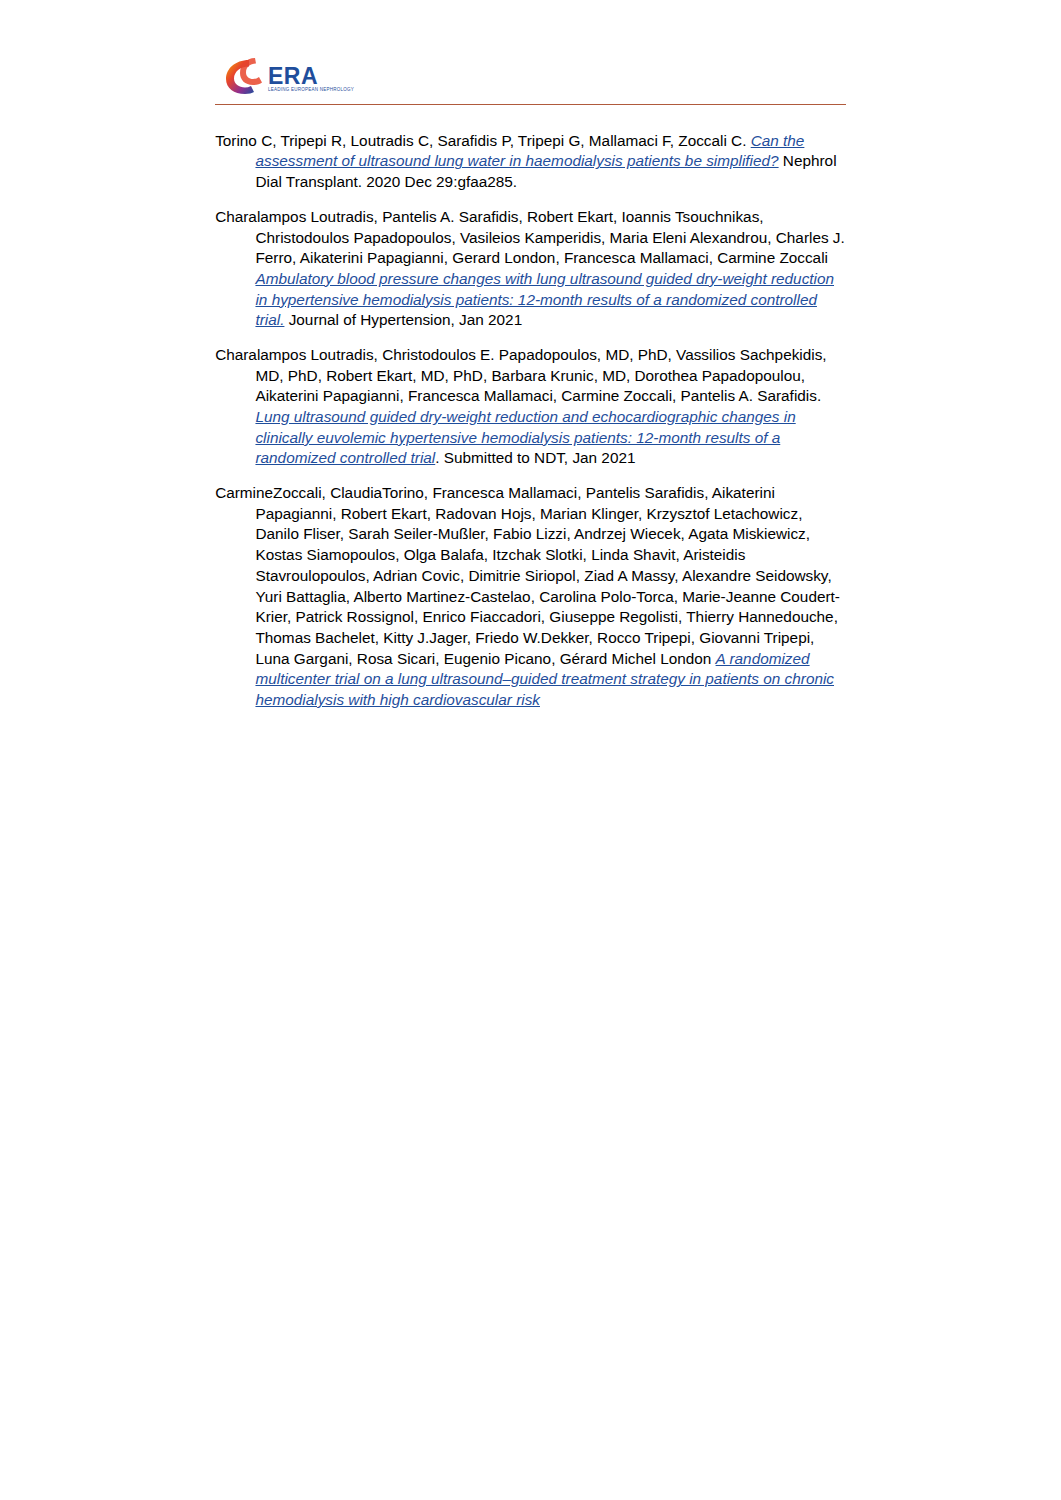ERA LEADING EUROPEAN NEPHROLOGY
Torino C, Tripepi R, Loutradis C, Sarafidis P, Tripepi G, Mallamaci F, Zoccali C. Can the assessment of ultrasound lung water in haemodialysis patients be simplified? Nephrol Dial Transplant. 2020 Dec 29:gfaa285.
Charalampos Loutradis, Pantelis A. Sarafidis, Robert Ekart, Ioannis Tsouchnikas, Christodoulos Papadopoulos, Vasileios Kamperidis, Maria Eleni Alexandrou, Charles J. Ferro, Aikaterini Papagianni, Gerard London, Francesca Mallamaci, Carmine Zoccali Ambulatory blood pressure changes with lung ultrasound guided dry-weight reduction in hypertensive hemodialysis patients: 12-month results of a randomized controlled trial. Journal of Hypertension, Jan 2021
Charalampos Loutradis, Christodoulos E. Papadopoulos, MD, PhD, Vassilios Sachpekidis, MD, PhD, Robert Ekart, MD, PhD, Barbara Krunic, MD, Dorothea Papadopoulou, Aikaterini Papagianni, Francesca Mallamaci, Carmine Zoccali, Pantelis A. Sarafidis. Lung ultrasound guided dry-weight reduction and echocardiographic changes in clinically euvolemic hypertensive hemodialysis patients: 12-month results of a randomized controlled trial. Submitted to NDT, Jan 2021
CarmineZoccali, ClaudiaTorino, Francesca Mallamaci, Pantelis Sarafidis, Aikaterini Papagianni, Robert Ekart, Radovan Hojs, Marian Klinger, Krzysztof Letachowicz, Danilo Fliser, Sarah Seiler-Mußler, Fabio Lizzi, Andrzej Wiecek, Agata Miskiewicz, Kostas Siamopoulos, Olga Balafa, Itzchak Slotki, Linda Shavit, Aristeidis Stavroulopoulos, Adrian Covic, Dimitrie Siriopol, Ziad A Massy, Alexandre Seidowsky, Yuri Battaglia, Alberto Martinez-Castelao, Carolina Polo-Torca, Marie-Jeanne Coudert-Krier, Patrick Rossignol, Enrico Fiaccadori, Giuseppe Regolisti, Thierry Hannedouche, Thomas Bachelet, Kitty J.Jager, Friedo W.Dekker, Rocco Tripepi, Giovanni Tripepi, Luna Gargani, Rosa Sicari, Eugenio Picano, Gérard Michel London A randomized multicenter trial on a lung ultrasound–guided treatment strategy in patients on chronic hemodialysis with high cardiovascular risk